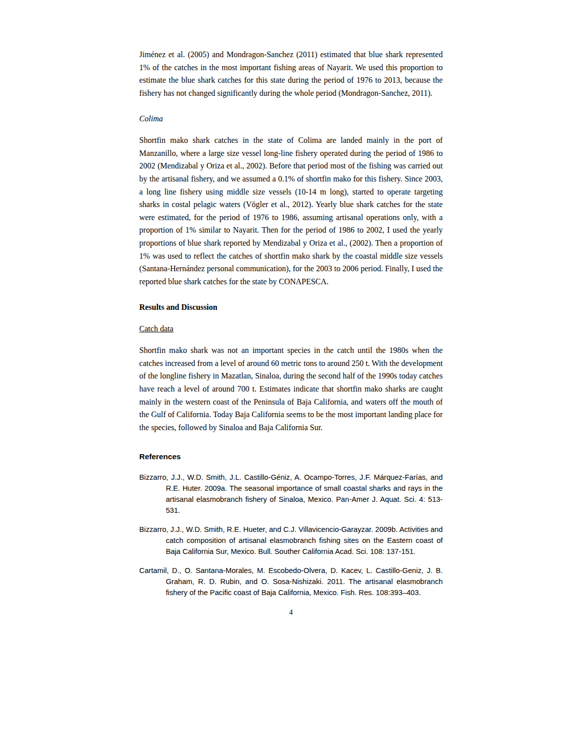Jiménez et al. (2005) and Mondragon-Sanchez (2011) estimated that blue shark represented 1% of the catches in the most important fishing areas of Nayarit. We used this proportion to estimate the blue shark catches for this state during the period of 1976 to 2013, because the fishery has not changed significantly during the whole period (Mondragon-Sanchez, 2011).
Colima
Shortfin mako shark catches in the state of Colima are landed mainly in the port of Manzanillo, where a large size vessel long-line fishery operated during the period of 1986 to 2002 (Mendizabal y Oriza et al., 2002). Before that period most of the fishing was carried out by the artisanal fishery, and we assumed a 0.1% of shortfin mako for this fishery. Since 2003, a long line fishery using middle size vessels (10-14 m long), started to operate targeting sharks in costal pelagic waters (Vögler et al., 2012). Yearly blue shark catches for the state were estimated, for the period of 1976 to 1986, assuming artisanal operations only, with a proportion of 1% similar to Nayarit. Then for the period of 1986 to 2002, I used the yearly proportions of blue shark reported by Mendizabal y Oriza et al., (2002). Then a proportion of 1% was used to reflect the catches of shortfin mako shark by the coastal middle size vessels (Santana-Hernández personal communication), for the 2003 to 2006 period. Finally, I used the reported blue shark catches for the state by CONAPESCA.
Results and Discussion
Catch data
Shortfin mako shark was not an important species in the catch until the 1980s when the catches increased from a level of around 60 metric tons to around 250 t. With the development of the longline fishery in Mazatlan, Sinaloa, during the second half of the 1990s today catches have reach a level of around 700 t. Estimates indicate that shortfin mako sharks are caught mainly in the western coast of the Peninsula of Baja California, and waters off the mouth of the Gulf of California. Today Baja California seems to be the most important landing place for the species, followed by Sinaloa and Baja California Sur.
References
Bizzarro, J.J., W.D. Smith, J.L. Castillo-Géniz, A. Ocampo-Torres, J.F. Márquez-Farías, and R.E. Huter. 2009a. The seasonal importance of small coastal sharks and rays in the artisanal elasmobranch fishery of Sinaloa, Mexico. Pan-Amer J. Aquat. Sci. 4: 513-531.
Bizzarro, J.J., W.D. Smith, R.E. Hueter, and C.J. Villavicencio-Garayzar. 2009b. Activities and catch composition of artisanal elasmobranch fishing sites on the Eastern coast of Baja California Sur, Mexico. Bull. Souther California Acad. Sci. 108: 137-151.
Cartamil, D., O. Santana-Morales, M. Escobedo-Olvera, D. Kacev, L. Castillo-Geniz, J. B. Graham, R. D. Rubin, and O. Sosa-Nishizaki. 2011. The artisanal elasmobranch fishery of the Pacific coast of Baja California, Mexico. Fish. Res. 108:393–403.
4